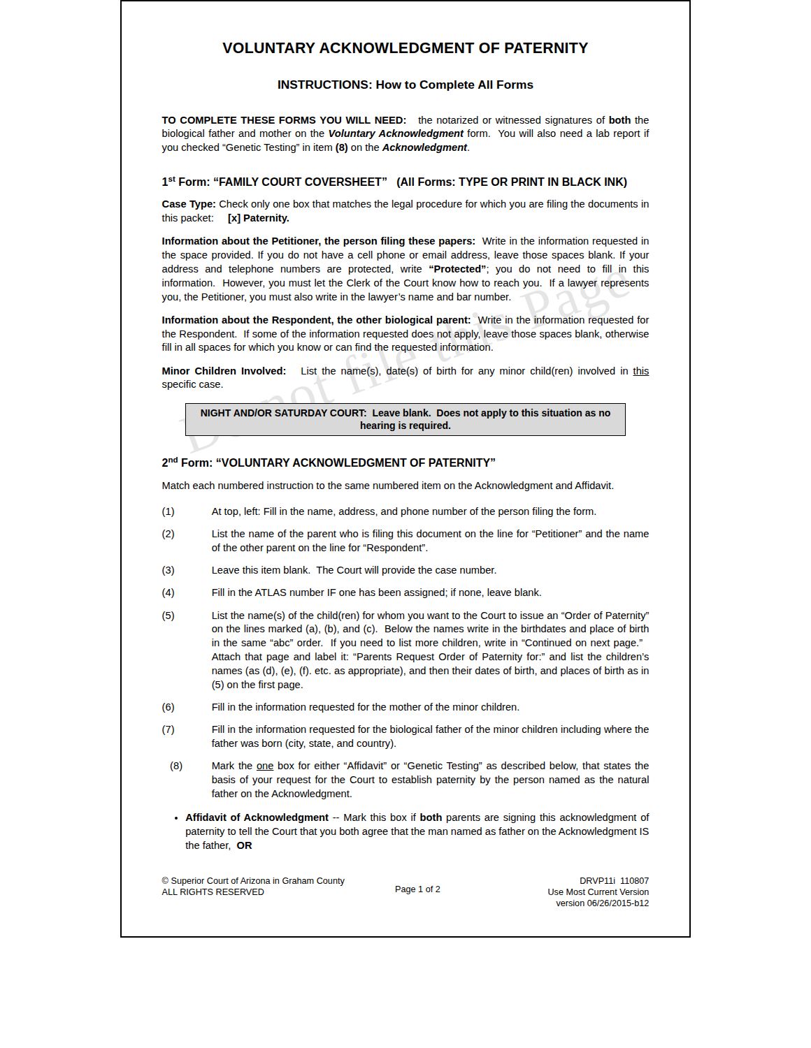Do not file this Page
VOLUNTARY ACKNOWLEDGMENT OF PATERNITY
INSTRUCTIONS: How to Complete All Forms
TO COMPLETE THESE FORMS YOU WILL NEED: the notarized or witnessed signatures of both the biological father and mother on the Voluntary Acknowledgment form. You will also need a lab report if you checked “Genetic Testing” in item (8) on the Acknowledgment.
1st Form: “FAMILY COURT COVERSHEET” (All Forms: TYPE OR PRINT IN BLACK INK)
Case Type: Check only one box that matches the legal procedure for which you are filing the documents in this packet: [x] Paternity.
Information about the Petitioner, the person filing these papers: Write in the information requested in the space provided. If you do not have a cell phone or email address, leave those spaces blank. If your address and telephone numbers are protected, write “Protected”; you do not need to fill in this information. However, you must let the Clerk of the Court know how to reach you. If a lawyer represents you, the Petitioner, you must also write in the lawyer’s name and bar number.
Information about the Respondent, the other biological parent: Write in the information requested for the Respondent. If some of the information requested does not apply, leave those spaces blank, otherwise fill in all spaces for which you know or can find the requested information.
Minor Children Involved: List the name(s), date(s) of birth for any minor child(ren) involved in this specific case.
NIGHT AND/OR SATURDAY COURT: Leave blank. Does not apply to this situation as no hearing is required.
2nd Form: “VOLUNTARY ACKNOWLEDGMENT OF PATERNITY”
Match each numbered instruction to the same numbered item on the Acknowledgment and Affidavit.
| (1) | At top, left: Fill in the name, address, and phone number of the person filing the form. |
| (2) | List the name of the parent who is filing this document on the line for “Petitioner” and the name of the other parent on the line for “Respondent”. |
| (3) | Leave this item blank. The Court will provide the case number. |
| (4) | Fill in the ATLAS number IF one has been assigned; if none, leave blank. |
| (5) | List the name(s) of the child(ren) for whom you want to the Court to issue an “Order of Paternity” on the lines marked (a), (b), and (c). Below the names write in the birthdates and place of birth in the same “abc” order. If you need to list more children, write in “Continued on next page.” Attach that page and label it: “Parents Request Order of Paternity for:” and list the children’s names (as (d), (e), (f). etc. as appropriate), and then their dates of birth, and places of birth as in (5) on the first page. |
| (6) | Fill in the information requested for the mother of the minor children. |
| (7) | Fill in the information requested for the biological father of the minor children including where the father was born (city, state, and country). |
| (8) | Mark the one box for either “Affidavit” or “Genetic Testing” as described below, that states the basis of your request for the Court to establish paternity by the person named as the natural father on the Acknowledgment. |
Affidavit of Acknowledgment -- Mark this box if both parents are signing this acknowledgment of paternity to tell the Court that you both agree that the man named as father on the Acknowledgment IS the father, OR
© Superior Court of Arizona in Graham County
ALL RIGHTS RESERVED
Page 1 of 2
DRVP11i 110807
Use Most Current Version
version 06/26/2015-b12